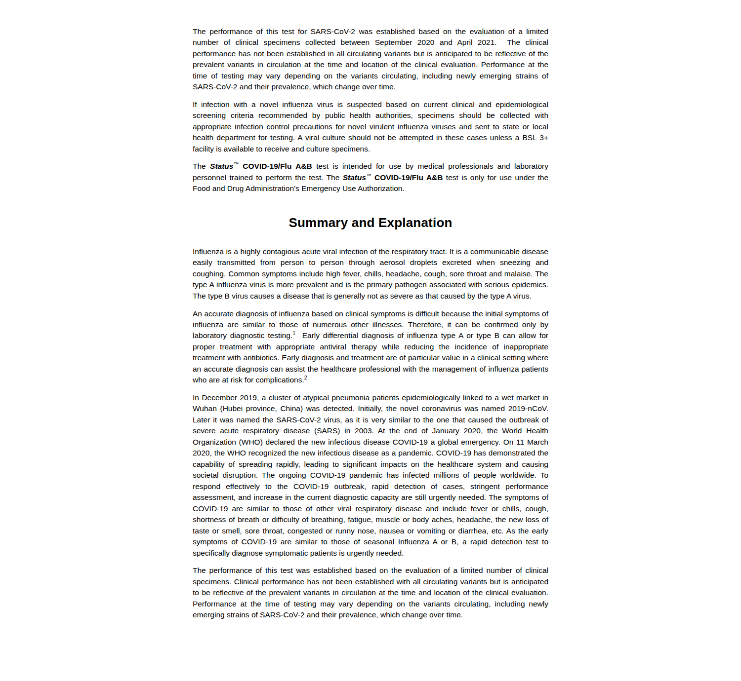The performance of this test for SARS-CoV-2 was established based on the evaluation of a limited number of clinical specimens collected between September 2020 and April 2021. The clinical performance has not been established in all circulating variants but is anticipated to be reflective of the prevalent variants in circulation at the time and location of the clinical evaluation. Performance at the time of testing may vary depending on the variants circulating, including newly emerging strains of SARS-CoV-2 and their prevalence, which change over time.
If infection with a novel influenza virus is suspected based on current clinical and epidemiological screening criteria recommended by public health authorities, specimens should be collected with appropriate infection control precautions for novel virulent influenza viruses and sent to state or local health department for testing. A viral culture should not be attempted in these cases unless a BSL 3+ facility is available to receive and culture specimens.
The Status™ COVID-19/Flu A&B test is intended for use by medical professionals and laboratory personnel trained to perform the test. The Status™ COVID-19/Flu A&B test is only for use under the Food and Drug Administration’s Emergency Use Authorization.
Summary and Explanation
Influenza is a highly contagious acute viral infection of the respiratory tract. It is a communicable disease easily transmitted from person to person through aerosol droplets excreted when sneezing and coughing. Common symptoms include high fever, chills, headache, cough, sore throat and malaise. The type A influenza virus is more prevalent and is the primary pathogen associated with serious epidemics. The type B virus causes a disease that is generally not as severe as that caused by the type A virus.
An accurate diagnosis of influenza based on clinical symptoms is difficult because the initial symptoms of influenza are similar to those of numerous other illnesses. Therefore, it can be confirmed only by laboratory diagnostic testing.1 Early differential diagnosis of influenza type A or type B can allow for proper treatment with appropriate antiviral therapy while reducing the incidence of inappropriate treatment with antibiotics. Early diagnosis and treatment are of particular value in a clinical setting where an accurate diagnosis can assist the healthcare professional with the management of influenza patients who are at risk for complications.2
In December 2019, a cluster of atypical pneumonia patients epidemiologically linked to a wet market in Wuhan (Hubei province, China) was detected. Initially, the novel coronavirus was named 2019-nCoV. Later it was named the SARS-CoV-2 virus, as it is very similar to the one that caused the outbreak of severe acute respiratory disease (SARS) in 2003. At the end of January 2020, the World Health Organization (WHO) declared the new infectious disease COVID-19 a global emergency. On 11 March 2020, the WHO recognized the new infectious disease as a pandemic. COVID-19 has demonstrated the capability of spreading rapidly, leading to significant impacts on the healthcare system and causing societal disruption. The ongoing COVID-19 pandemic has infected millions of people worldwide. To respond effectively to the COVID-19 outbreak, rapid detection of cases, stringent performance assessment, and increase in the current diagnostic capacity are still urgently needed. The symptoms of COVID-19 are similar to those of other viral respiratory disease and include fever or chills, cough, shortness of breath or difficulty of breathing, fatigue, muscle or body aches, headache, the new loss of taste or smell, sore throat, congested or runny nose, nausea or vomiting or diarrhea, etc. As the early symptoms of COVID-19 are similar to those of seasonal Influenza A or B, a rapid detection test to specifically diagnose symptomatic patients is urgently needed.
The performance of this test was established based on the evaluation of a limited number of clinical specimens. Clinical performance has not been established with all circulating variants but is anticipated to be reflective of the prevalent variants in circulation at the time and location of the clinical evaluation. Performance at the time of testing may vary depending on the variants circulating, including newly emerging strains of SARS-CoV-2 and their prevalence, which change over time.